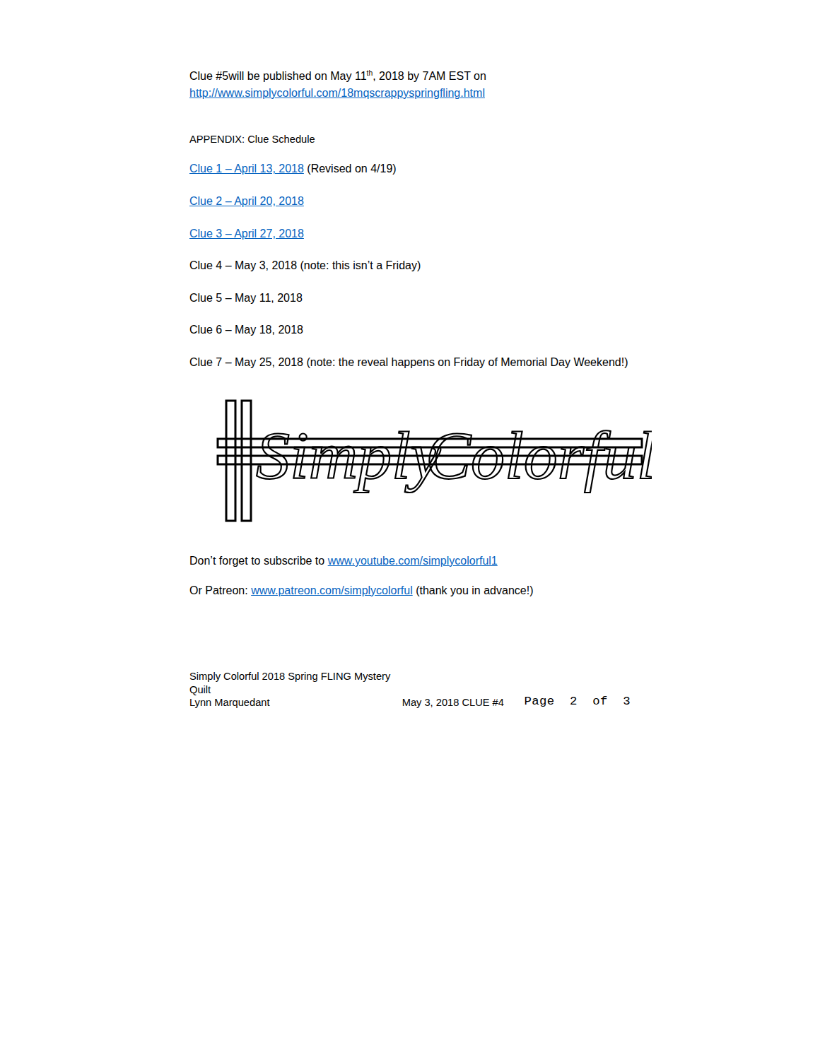Clue #5will be published on May 11th, 2018 by 7AM EST on
http://www.simplycolorful.com/18mqscrappyspringfling.html
APPENDIX: Clue Schedule
Clue 1 – April 13, 2018 (Revised on 4/19)
Clue 2 – April 20, 2018
Clue 3 – April 27, 2018
Clue 4 – May 3, 2018 (note: this isn’t a Friday)
Clue 5 – May 11, 2018
Clue 6 – May 18, 2018
Clue 7 – May 25, 2018 (note: the reveal happens on Friday of Memorial Day Weekend!)
Simply Colorful
Don’t forget to subscribe to www.youtube.com/simplycolorful1
Or Patreon: www.patreon.com/simplycolorful (thank you in advance!)
| Simply Colorful 2018 Spring FLING Mystery Quilt Lynn Marquedant | May 3, 2018 CLUE #4 | Page 2 of 3 |